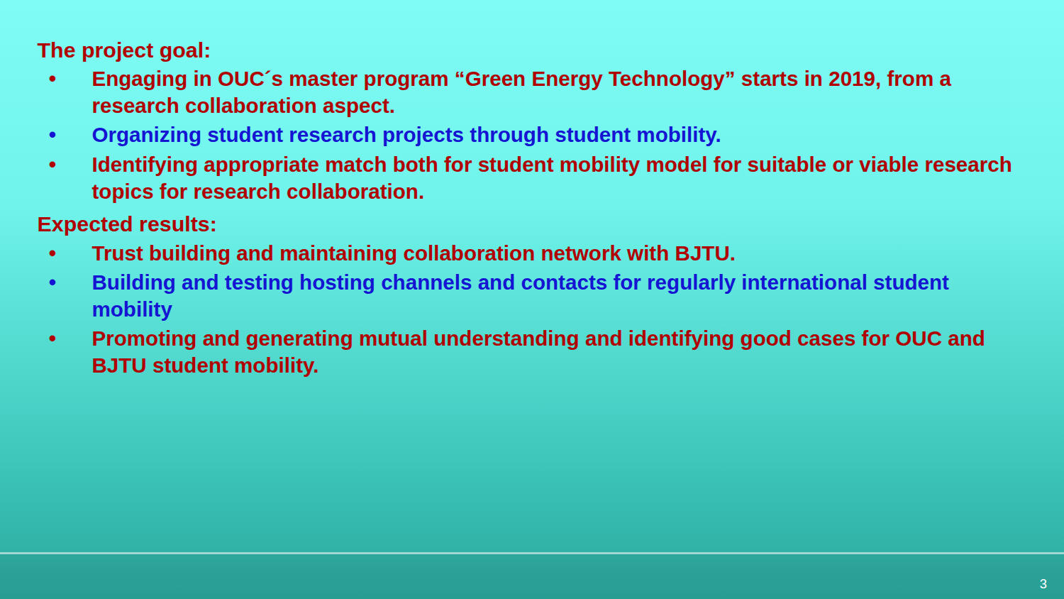The project goal:
Engaging in OUC´s master program “Green Energy Technology” starts in 2019, from a research collaboration aspect.
Organizing student research projects through student mobility.
Identifying appropriate match both for student mobility model for suitable or viable research topics for research collaboration.
Expected results:
Trust building and maintaining collaboration network with BJTU.
Building and testing hosting channels and contacts for regularly international student mobility
Promoting and generating mutual understanding and identifying good cases for OUC and BJTU student mobility.
3